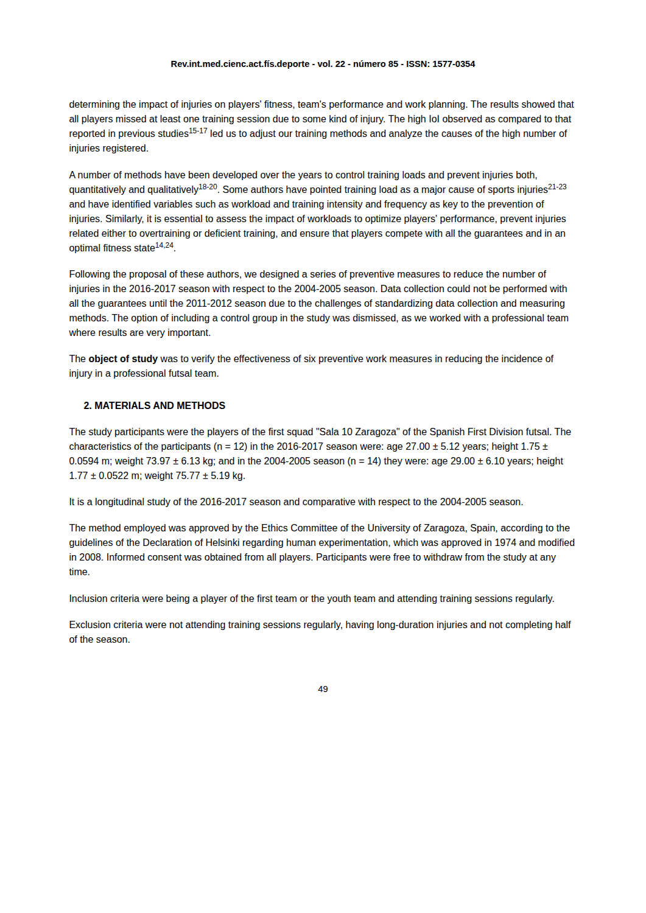Rev.int.med.cienc.act.fís.deporte - vol. 22 - número 85 - ISSN: 1577-0354
determining the impact of injuries on players' fitness, team's performance and work planning. The results showed that all players missed at least one training session due to some kind of injury. The high IoI observed as compared to that reported in previous studies15-17 led us to adjust our training methods and analyze the causes of the high number of injuries registered.
A number of methods have been developed over the years to control training loads and prevent injuries both, quantitatively and qualitatively18-20. Some authors have pointed training load as a major cause of sports injuries21-23 and have identified variables such as workload and training intensity and frequency as key to the prevention of injuries. Similarly, it is essential to assess the impact of workloads to optimize players' performance, prevent injuries related either to overtraining or deficient training, and ensure that players compete with all the guarantees and in an optimal fitness state14,24.
Following the proposal of these authors, we designed a series of preventive measures to reduce the number of injuries in the 2016-2017 season with respect to the 2004-2005 season. Data collection could not be performed with all the guarantees until the 2011-2012 season due to the challenges of standardizing data collection and measuring methods. The option of including a control group in the study was dismissed, as we worked with a professional team where results are very important.
The object of study was to verify the effectiveness of six preventive work measures in reducing the incidence of injury in a professional futsal team.
2. MATERIALS AND METHODS
The study participants were the players of the first squad "Sala 10 Zaragoza" of the Spanish First Division futsal. The characteristics of the participants (n = 12) in the 2016-2017 season were: age 27.00 ± 5.12 years; height 1.75 ± 0.0594 m; weight 73.97 ± 6.13 kg; and in the 2004-2005 season (n = 14) they were: age 29.00 ± 6.10 years; height 1.77 ± 0.0522 m; weight 75.77 ± 5.19 kg.
It is a longitudinal study of the 2016-2017 season and comparative with respect to the 2004-2005 season.
The method employed was approved by the Ethics Committee of the University of Zaragoza, Spain, according to the guidelines of the Declaration of Helsinki regarding human experimentation, which was approved in 1974 and modified in 2008. Informed consent was obtained from all players. Participants were free to withdraw from the study at any time.
Inclusion criteria were being a player of the first team or the youth team and attending training sessions regularly.
Exclusion criteria were not attending training sessions regularly, having long-duration injuries and not completing half of the season.
49